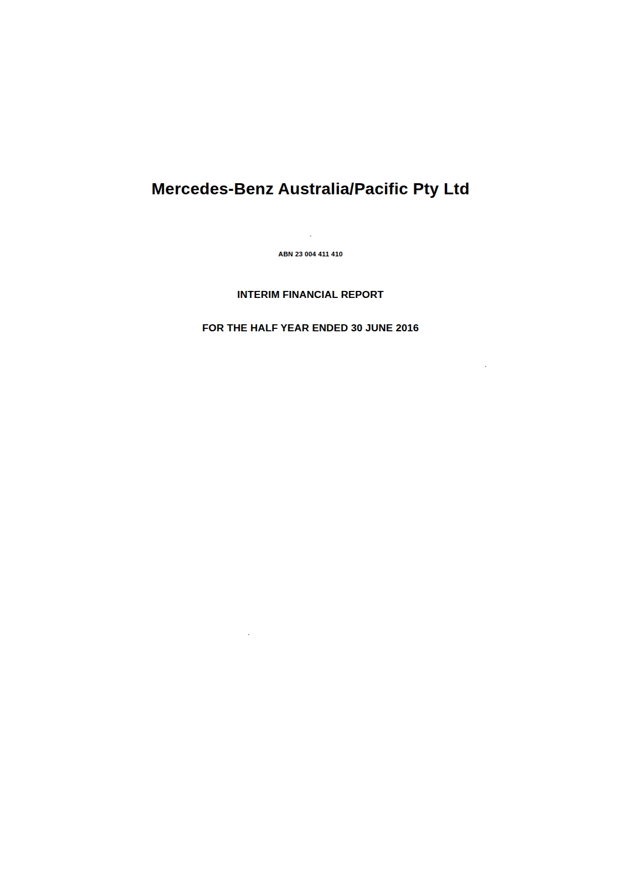Mercedes-Benz Australia/Pacific Pty Ltd
.
ABN 23 004 411 410
INTERIM FINANCIAL REPORT
FOR THE HALF YEAR ENDED 30 JUNE 2016
.
.